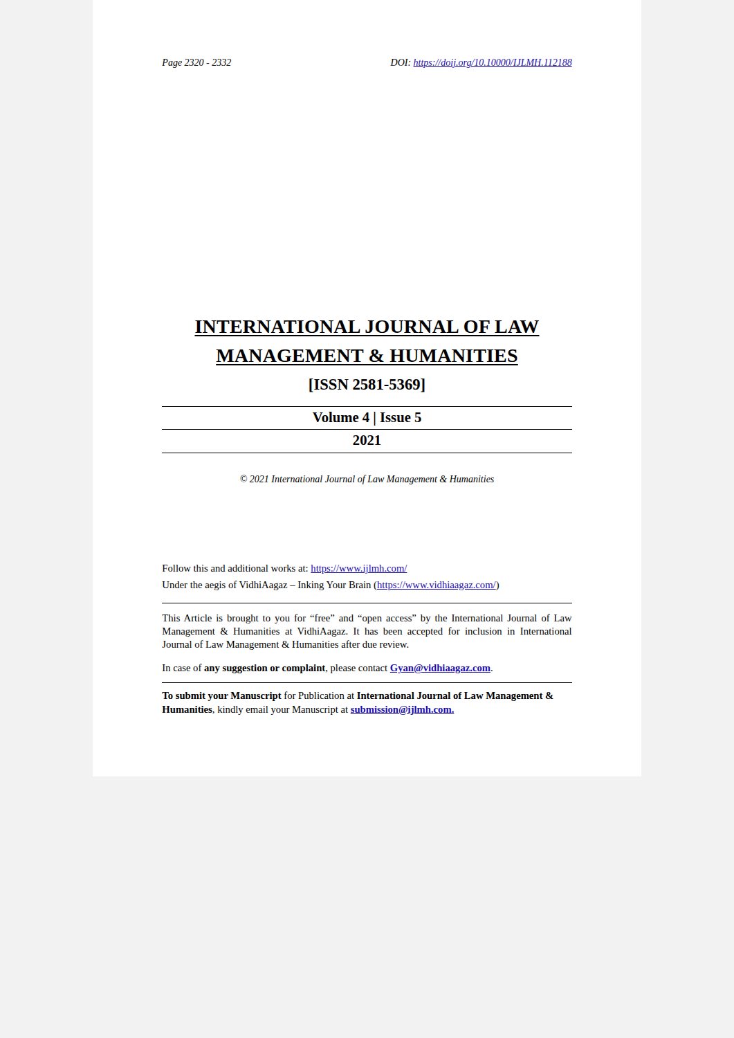Page 2320 - 2332
DOI: https://doij.org/10.10000/IJLMH.112188
INTERNATIONAL JOURNAL OF LAW
MANAGEMENT & HUMANITIES
[ISSN 2581-5369]
Volume 4 | Issue 5
2021
© 2021 International Journal of Law Management & Humanities
Follow this and additional works at: https://www.ijlmh.com/
Under the aegis of VidhiAagaz – Inking Your Brain (https://www.vidhiaagaz.com/)
This Article is brought to you for “free” and “open access” by the International Journal of Law Management & Humanities at VidhiAagaz. It has been accepted for inclusion in International Journal of Law Management & Humanities after due review.
In case of any suggestion or complaint, please contact Gyan@vidhiaagaz.com.
To submit your Manuscript for Publication at International Journal of Law Management & Humanities, kindly email your Manuscript at submission@ijlmh.com.